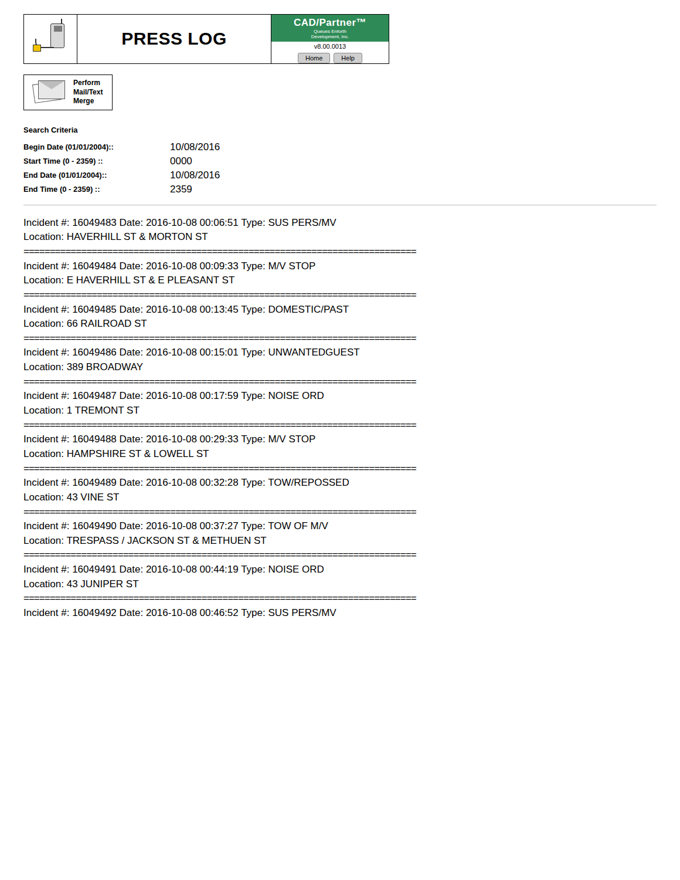| | PRESS LOG | CAD/Partner™ Queues Enforth Development, Inc. v8.00.0013 Home Help |
| | Perform Mail/Text Merge |
Search Criteria
| Begin Date (01/01/2004):: | 10/08/2016 |
| Start Time (0 - 2359) :: | 0000 |
| End Date (01/01/2004):: | 10/08/2016 |
| End Time (0 - 2359) :: | 2359 |
Incident #: 16049483 Date: 2016-10-08 00:06:51 Type: SUS PERS/MV
Location: HAVERHILL ST & MORTON ST
===========================================================================
Incident #: 16049484 Date: 2016-10-08 00:09:33 Type: M/V STOP
Location: E HAVERHILL ST & E PLEASANT ST
===========================================================================
Incident #: 16049485 Date: 2016-10-08 00:13:45 Type: DOMESTIC/PAST
Location: 66 RAILROAD ST
===========================================================================
Incident #: 16049486 Date: 2016-10-08 00:15:01 Type: UNWANTEDGUEST
Location: 389 BROADWAY
===========================================================================
Incident #: 16049487 Date: 2016-10-08 00:17:59 Type: NOISE ORD
Location: 1 TREMONT ST
===========================================================================
Incident #: 16049488 Date: 2016-10-08 00:29:33 Type: M/V STOP
Location: HAMPSHIRE ST & LOWELL ST
===========================================================================
Incident #: 16049489 Date: 2016-10-08 00:32:28 Type: TOW/REPOSSED
Location: 43 VINE ST
===========================================================================
Incident #: 16049490 Date: 2016-10-08 00:37:27 Type: TOW OF M/V
Location: TRESPASS / JACKSON ST & METHUEN ST
===========================================================================
Incident #: 16049491 Date: 2016-10-08 00:44:19 Type: NOISE ORD
Location: 43 JUNIPER ST
===========================================================================
Incident #: 16049492 Date: 2016-10-08 00:46:52 Type: SUS PERS/MV